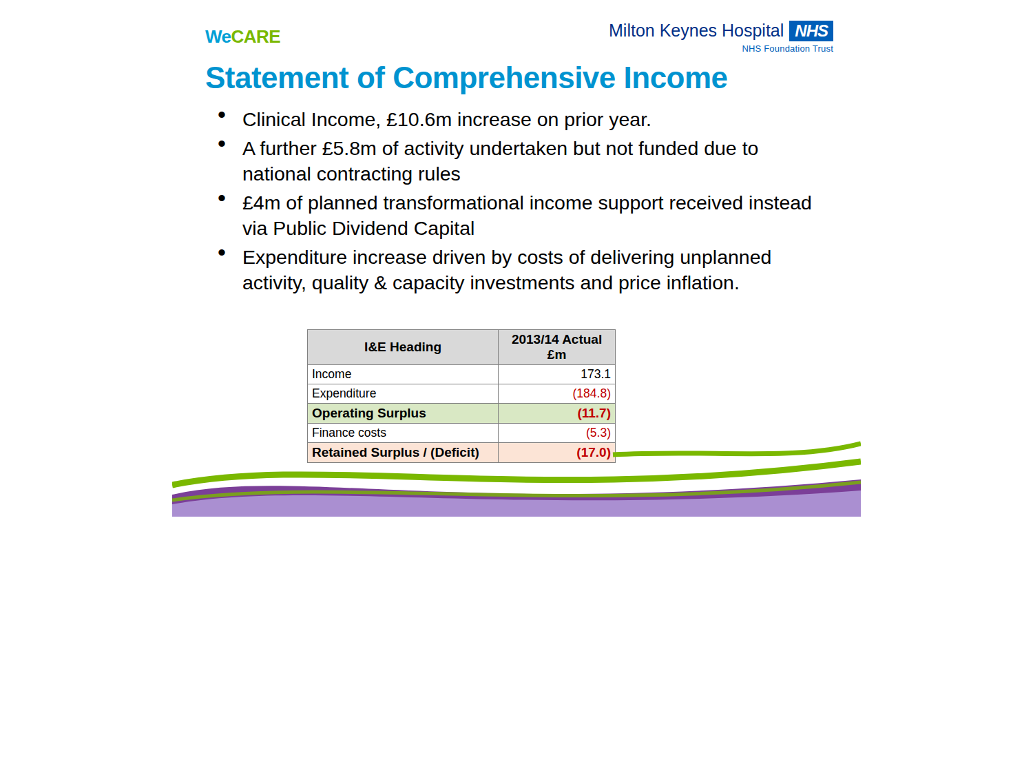We CARE
Milton Keynes Hospital NHS
NHS Foundation Trust
Statement of Comprehensive Income
Clinical Income, £10.6m increase on prior year.
A further £5.8m of activity undertaken but not funded due to national contracting rules
£4m of planned transformational income support received instead via Public Dividend Capital
Expenditure increase driven by costs of delivering unplanned activity, quality & capacity investments and price inflation.
| I&E Heading | 2013/14 Actual £m |
| --- | --- |
| Income | 173.1 |
| Expenditure | (184.8) |
| Operating Surplus | (11.7) |
| Finance costs | (5.3) |
| Retained Surplus / (Deficit) | (17.0) |